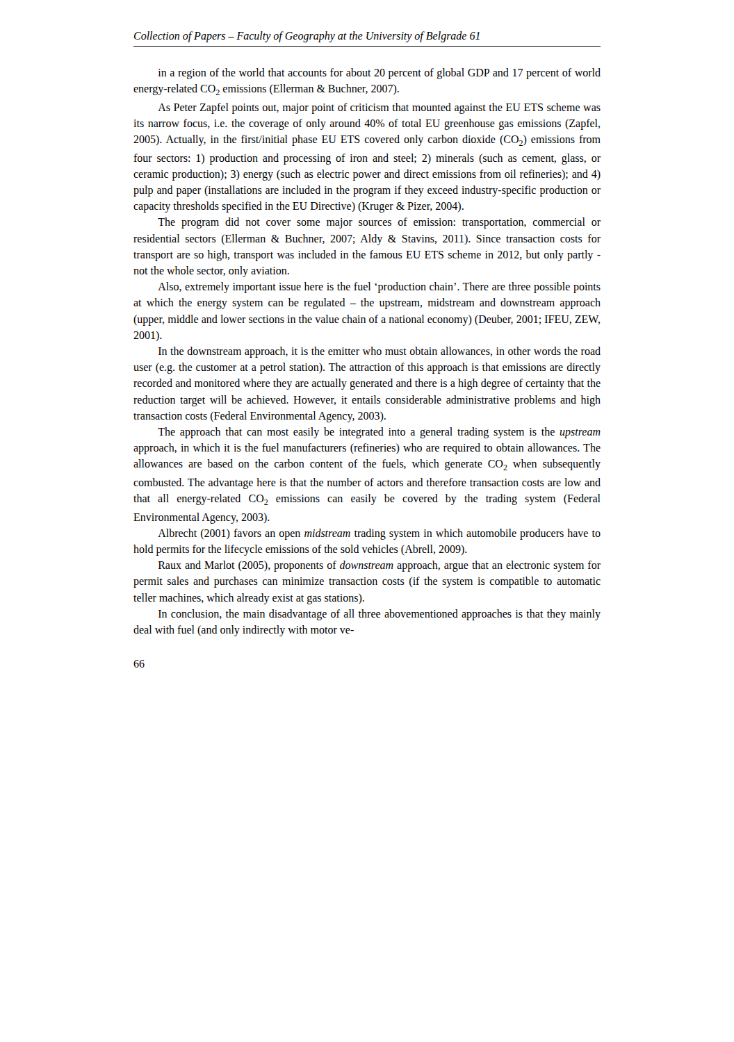Collection of Papers – Faculty of Geography at the University of Belgrade 61
in a region of the world that accounts for about 20 percent of global GDP and 17 percent of world energy-related CO2 emissions (Ellerman & Buchner, 2007).
As Peter Zapfel points out, major point of criticism that mounted against the EU ETS scheme was its narrow focus, i.e. the coverage of only around 40% of total EU greenhouse gas emissions (Zapfel, 2005). Actually, in the first/initial phase EU ETS covered only carbon dioxide (CO2) emissions from four sectors: 1) production and processing of iron and steel; 2) minerals (such as cement, glass, or ceramic production); 3) energy (such as electric power and direct emissions from oil refineries); and 4) pulp and paper (installations are included in the program if they exceed industry-specific production or capacity thresholds specified in the EU Directive) (Kruger & Pizer, 2004).
The program did not cover some major sources of emission: transportation, commercial or residential sectors (Ellerman & Buchner, 2007; Aldy & Stavins, 2011). Since transaction costs for transport are so high, transport was included in the famous EU ETS scheme in 2012, but only partly - not the whole sector, only aviation.
Also, extremely important issue here is the fuel ‘production chain’. There are three possible points at which the energy system can be regulated – the upstream, midstream and downstream approach (upper, middle and lower sections in the value chain of a national economy) (Deuber, 2001; IFEU, ZEW, 2001).
In the downstream approach, it is the emitter who must obtain allowances, in other words the road user (e.g. the customer at a petrol station). The attraction of this approach is that emissions are directly recorded and monitored where they are actually generated and there is a high degree of certainty that the reduction target will be achieved. However, it entails considerable administrative problems and high transaction costs (Federal Environmental Agency, 2003).
The approach that can most easily be integrated into a general trading system is the upstream approach, in which it is the fuel manufacturers (refineries) who are required to obtain allowances. The allowances are based on the carbon content of the fuels, which generate CO2 when subsequently combusted. The advantage here is that the number of actors and therefore transaction costs are low and that all energy-related CO2 emissions can easily be covered by the trading system (Federal Environmental Agency, 2003).
Albrecht (2001) favors an open midstream trading system in which automobile producers have to hold permits for the lifecycle emissions of the sold vehicles (Abrell, 2009).
Raux and Marlot (2005), proponents of downstream approach, argue that an electronic system for permit sales and purchases can minimize transaction costs (if the system is compatible to automatic teller machines, which already exist at gas stations).
In conclusion, the main disadvantage of all three abovementioned approaches is that they mainly deal with fuel (and only indirectly with motor ve-
66